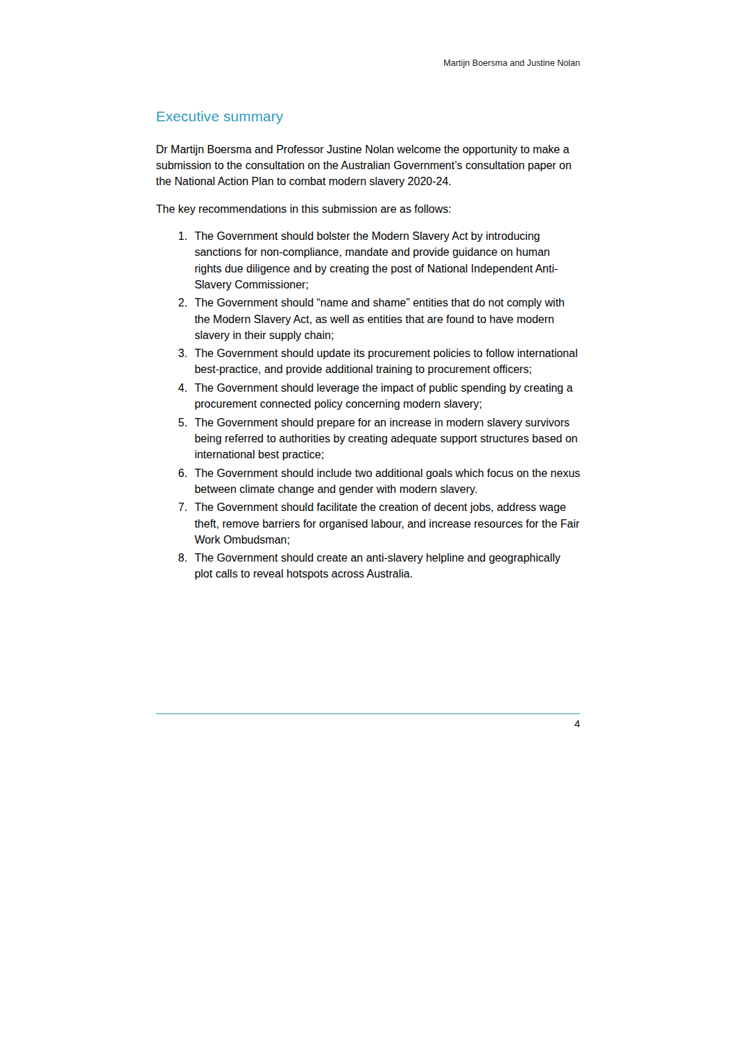Martijn Boersma and Justine Nolan
Executive summary
Dr Martijn Boersma and Professor Justine Nolan welcome the opportunity to make a submission to the consultation on the Australian Government’s consultation paper on the National Action Plan to combat modern slavery 2020-24.
The key recommendations in this submission are as follows:
The Government should bolster the Modern Slavery Act by introducing sanctions for non-compliance, mandate and provide guidance on human rights due diligence and by creating the post of National Independent Anti-Slavery Commissioner;
The Government should “name and shame” entities that do not comply with the Modern Slavery Act, as well as entities that are found to have modern slavery in their supply chain;
The Government should update its procurement policies to follow international best-practice, and provide additional training to procurement officers;
The Government should leverage the impact of public spending by creating a procurement connected policy concerning modern slavery;
The Government should prepare for an increase in modern slavery survivors being referred to authorities by creating adequate support structures based on international best practice;
The Government should include two additional goals which focus on the nexus between climate change and gender with modern slavery.
The Government should facilitate the creation of decent jobs, address wage theft, remove barriers for organised labour, and increase resources for the Fair Work Ombudsman;
The Government should create an anti-slavery helpline and geographically plot calls to reveal hotspots across Australia.
4